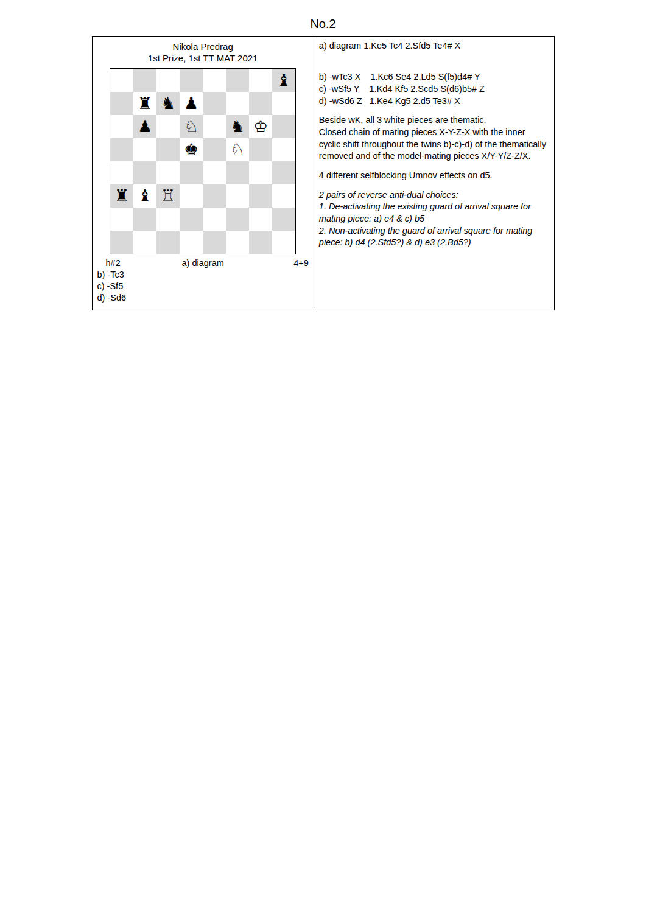No.2
| Nikola Predrag 1st Prize, 1st TT MAT 2021 / / / / / / / / ♝ / / / ♜ / ♞ / ♟ / / / / / / / ♟ / / ♘ / / ♞ / ♔ / / / / / / ♚ / / ♘ / / / / ♜ / ♝ / ♖ / / / / / / / h#2 / a) diagram / 4+9 / b) -Tc3 c) -Sf5 d) -Sd6 | a) diagram 1.Ke5 Tc4 2.Sfd5 Te4# X b) -wTc3 X 1.Kc6 Se4 2.Ld5 S(f5)d4# Y c) -wSf5 Y 1.Kd4 Kf5 2.Scd5 S(d6)b5# Z d) -wSd6 Z 1.Ke4 Kg5 2.d5 Te3# X Beside wK, all 3 white pieces are thematic. Closed chain of mating pieces X-Y-Z-X with the inner cyclic shift throughout the twins b)-c)-d) of the thematically removed and of the model-mating pieces X/Y-Y/Z-Z/X. 4 different selfblocking Umnov effects on d5. 2 pairs of reverse anti-dual choices: 1. De-activating the existing guard of arrival square for mating piece: a) e4 & c) b5 2. Non-activating the guard of arrival square for mating piece: b) d4 (2.Sfd5?) & d) e3 (2.Bd5?) |